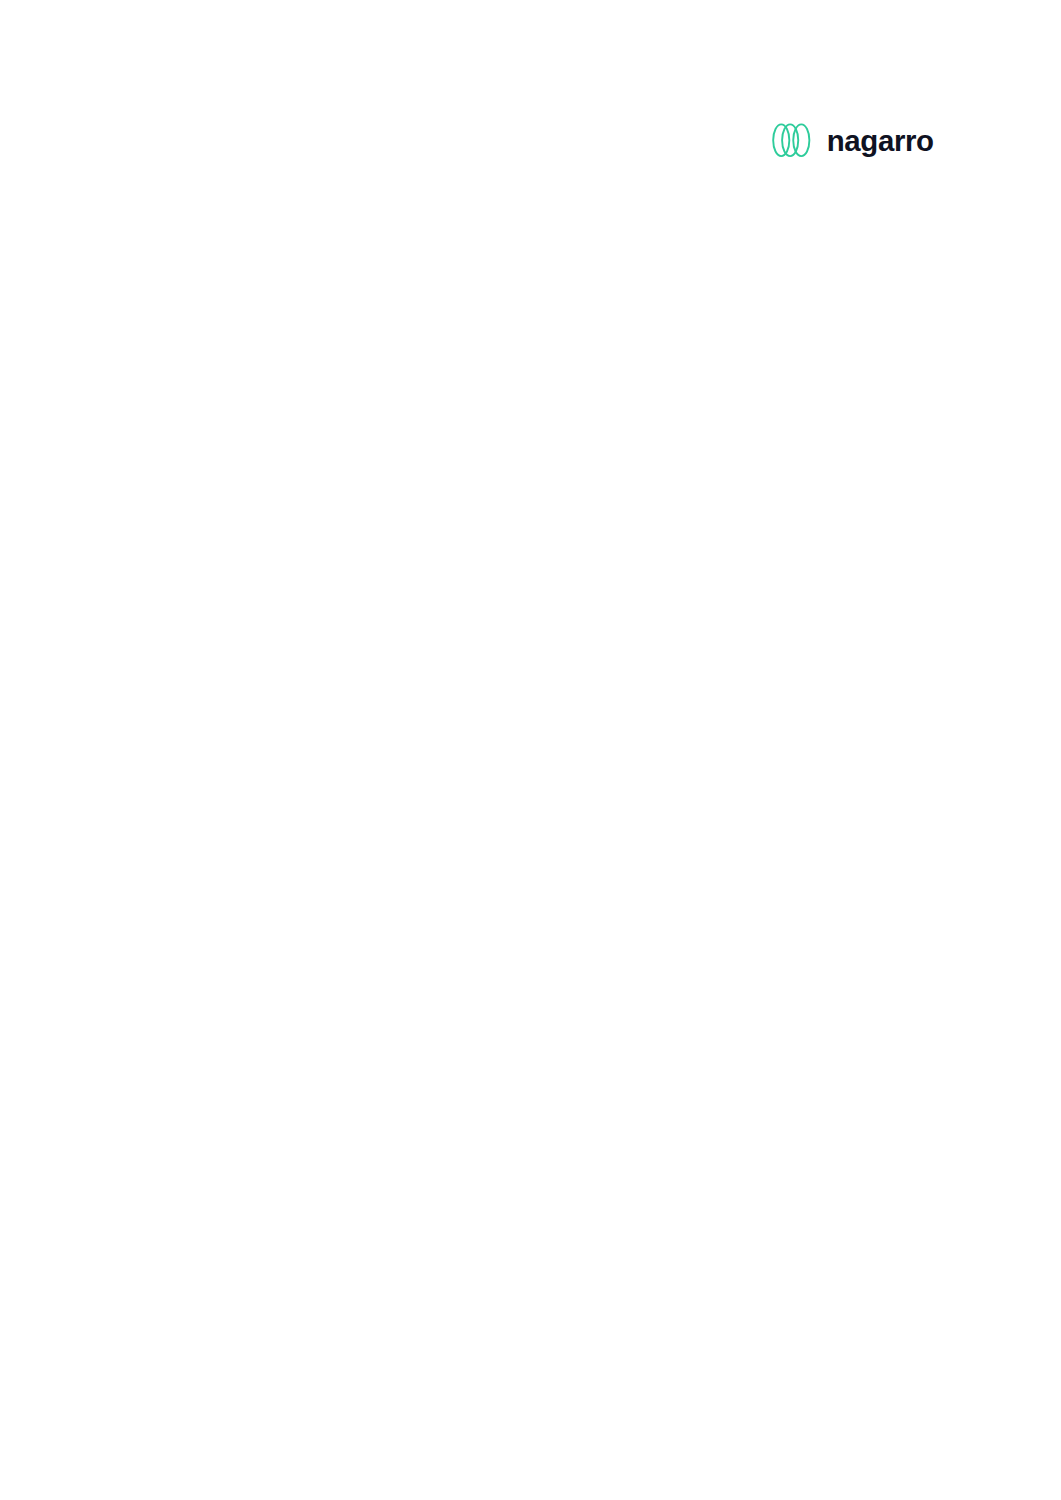nagarro